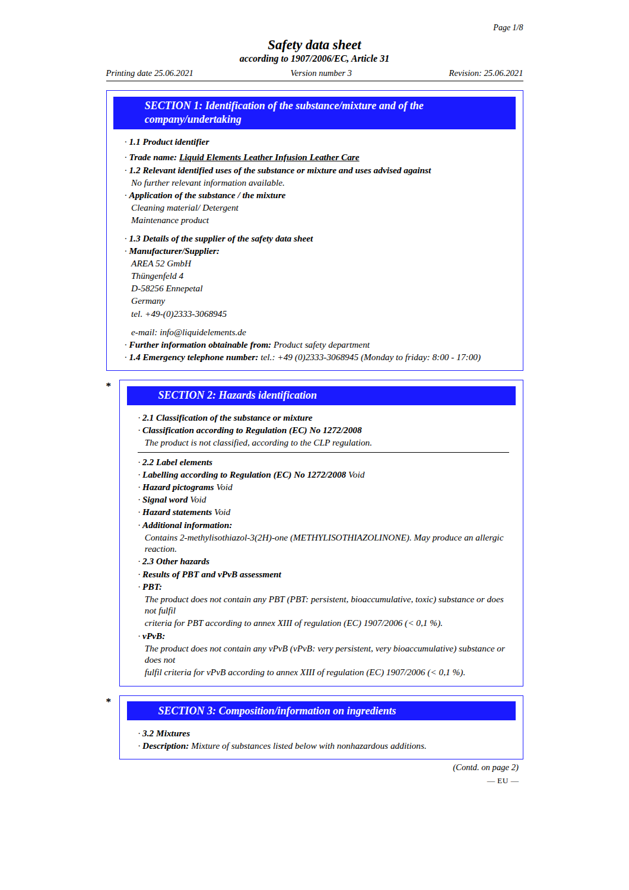Page 1/8
Safety data sheet
according to 1907/2006/EC, Article 31
Printing date 25.06.2021 Version number 3 Revision: 25.06.2021
SECTION 1: Identification of the substance/mixture and of the company/undertaking
1.1 Product identifier
Trade name: Liquid Elements Leather Infusion Leather Care
1.2 Relevant identified uses of the substance or mixture and uses advised against
No further relevant information available.
Application of the substance / the mixture
Cleaning material/ Detergent
Maintenance product
1.3 Details of the supplier of the safety data sheet
Manufacturer/Supplier:
AREA 52 GmbH
Thüngenfeld 4
D-58256 Ennepetal
Germany
tel. +49-(0)2333-3068945
e-mail: info@liquidelements.de
Further information obtainable from: Product safety department
1.4 Emergency telephone number: tel.: +49 (0)2333-3068945 (Monday to friday: 8:00 - 17:00)
*
SECTION 2: Hazards identification
2.1 Classification of the substance or mixture
Classification according to Regulation (EC) No 1272/2008
The product is not classified, according to the CLP regulation.
2.2 Label elements
Labelling according to Regulation (EC) No 1272/2008 Void
Hazard pictograms Void
Signal word Void
Hazard statements Void
Additional information:
Contains 2-methylisothiazol-3(2H)-one (METHYLISOTHIAZOLINONE). May produce an allergic reaction.
2.3 Other hazards
Results of PBT and vPvB assessment
PBT:
The product does not contain any PBT (PBT: persistent, bioaccumulative, toxic) substance or does not fulfil
criteria for PBT according to annex XIII of regulation (EC) 1907/2006 (< 0,1 %).
vPvB:
The product does not contain any vPvB (vPvB: very persistent, very bioaccumulative) substance or does not
fulfil criteria for vPvB according to annex XIII of regulation (EC) 1907/2006 (< 0,1 %).
*
SECTION 3: Composition/information on ingredients
3.2 Mixtures
Description: Mixture of substances listed below with nonhazardous additions.
(Contd. on page 2)
— EU —